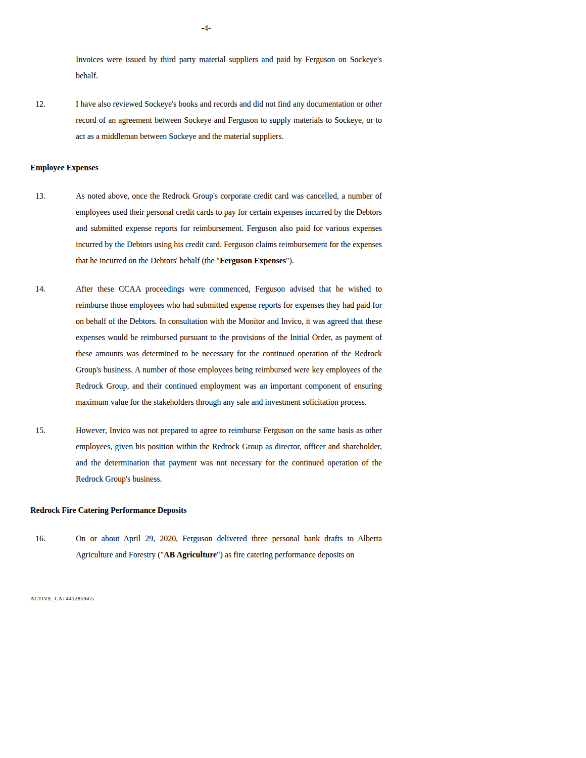-4-
Invoices were issued by third party material suppliers and paid by Ferguson on Sockeye's behalf.
12.
I have also reviewed Sockeye's books and records and did not find any documentation or other record of an agreement between Sockeye and Ferguson to supply materials to Sockeye, or to act as a middleman between Sockeye and the material suppliers.
Employee Expenses
13.
As noted above, once the Redrock Group's corporate credit card was cancelled, a number of employees used their personal credit cards to pay for certain expenses incurred by the Debtors and submitted expense reports for reimbursement. Ferguson also paid for various expenses incurred by the Debtors using his credit card. Ferguson claims reimbursement for the expenses that he incurred on the Debtors' behalf (the "Ferguson Expenses").
14.
After these CCAA proceedings were commenced, Ferguson advised that he wished to reimburse those employees who had submitted expense reports for expenses they had paid for on behalf of the Debtors. In consultation with the Monitor and Invico, it was agreed that these expenses would be reimbursed pursuant to the provisions of the Initial Order, as payment of these amounts was determined to be necessary for the continued operation of the Redrock Group's business. A number of those employees being reimbursed were key employees of the Redrock Group, and their continued employment was an important component of ensuring maximum value for the stakeholders through any sale and investment solicitation process.
15.
However, Invico was not prepared to agree to reimburse Ferguson on the same basis as other employees, given his position within the Redrock Group as director, officer and shareholder, and the determination that payment was not necessary for the continued operation of the Redrock Group's business.
Redrock Fire Catering Performance Deposits
16.
On or about April 29, 2020, Ferguson delivered three personal bank drafts to Alberta Agriculture and Forestry ("AB Agriculture") as fire catering performance deposits on
ACTIVE_CA\ 44128594\5